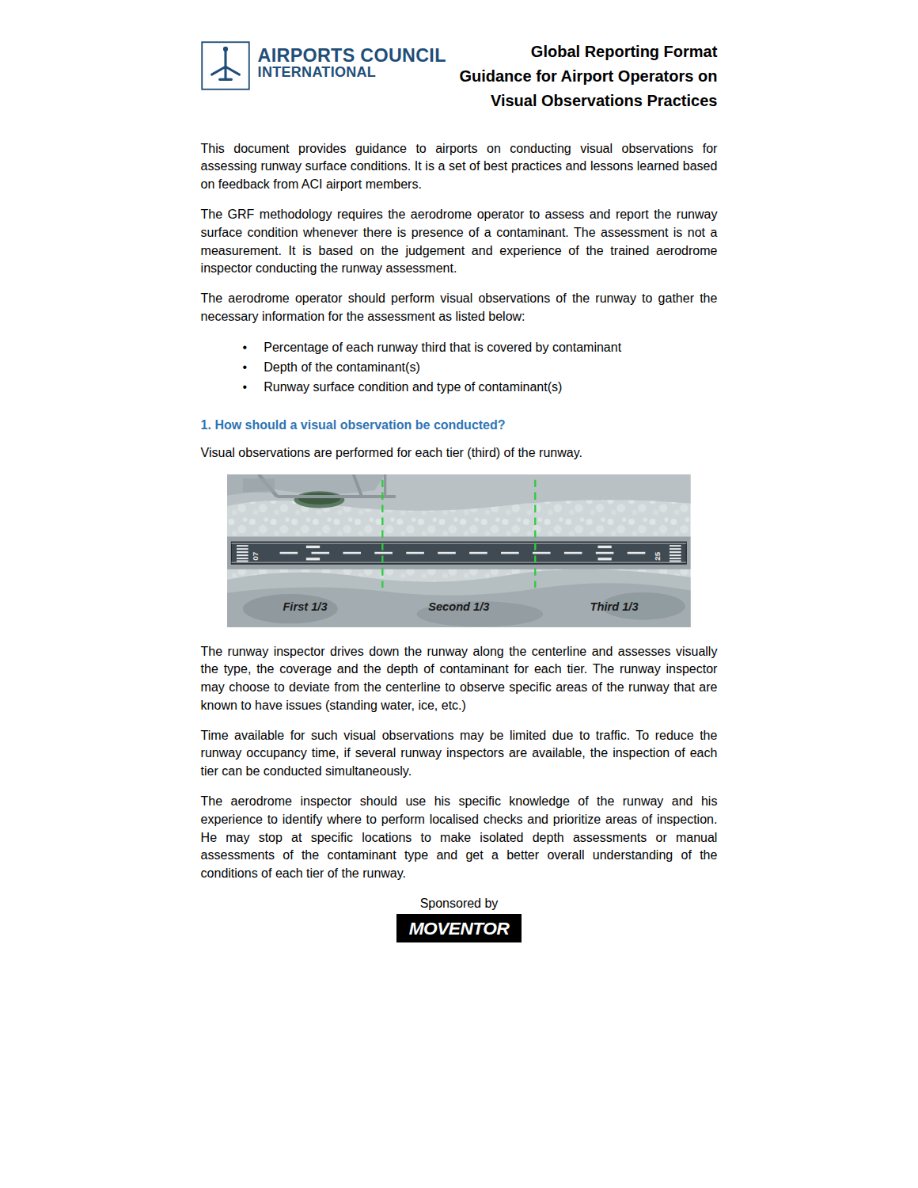AIRPORTS COUNCIL INTERNATIONAL
Global Reporting Format
Guidance for Airport Operators on
Visual Observations Practices
This document provides guidance to airports on conducting visual observations for assessing runway surface conditions. It is a set of best practices and lessons learned based on feedback from ACI airport members.
The GRF methodology requires the aerodrome operator to assess and report the runway surface condition whenever there is presence of a contaminant. The assessment is not a measurement. It is based on the judgement and experience of the trained aerodrome inspector conducting the runway assessment.
The aerodrome operator should perform visual observations of the runway to gather the necessary information for the assessment as listed below:
Percentage of each runway third that is covered by contaminant
Depth of the contaminant(s)
Runway surface condition and type of contaminant(s)
1. How should a visual observation be conducted?
Visual observations are performed for each tier (third) of the runway.
07 25 First 1/3 Second 1/3 Third 1/3
The runway inspector drives down the runway along the centerline and assesses visually the type, the coverage and the depth of contaminant for each tier. The runway inspector may choose to deviate from the centerline to observe specific areas of the runway that are known to have issues (standing water, ice, etc.)
Time available for such visual observations may be limited due to traffic. To reduce the runway occupancy time, if several runway inspectors are available, the inspection of each tier can be conducted simultaneously.
The aerodrome inspector should use his specific knowledge of the runway and his experience to identify where to perform localised checks and prioritize areas of inspection. He may stop at specific locations to make isolated depth assessments or manual assessments of the contaminant type and get a better overall understanding of the conditions of each tier of the runway.
Sponsored by
MOVENTOR